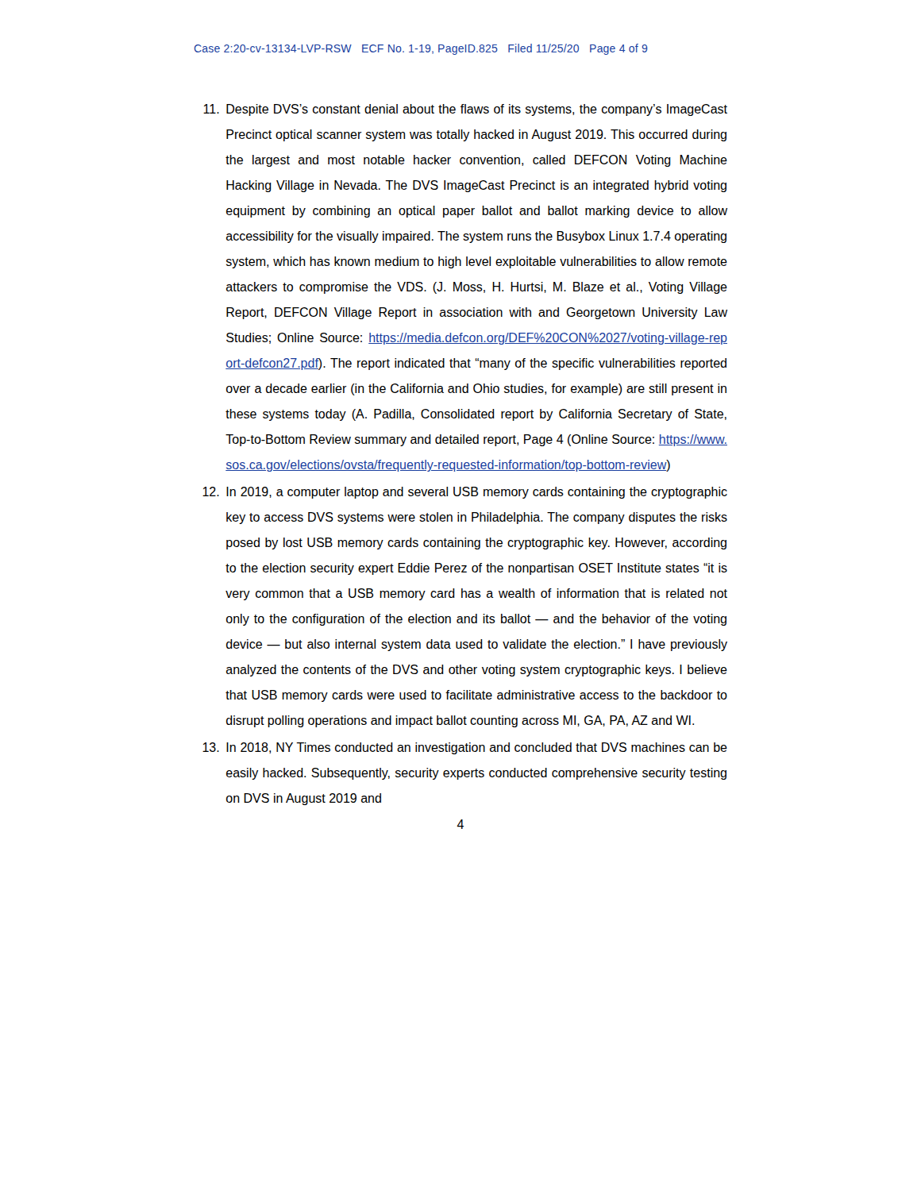Case 2:20-cv-13134-LVP-RSW ECF No. 1-19, PageID.825 Filed 11/25/20 Page 4 of 9
Despite DVS’s constant denial about the flaws of its systems, the company’s ImageCast Precinct optical scanner system was totally hacked in August 2019. This occurred during the largest and most notable hacker convention, called DEFCON Voting Machine Hacking Village in Nevada. The DVS ImageCast Precinct is an integrated hybrid voting equipment by combining an optical paper ballot and ballot marking device to allow accessibility for the visually impaired. The system runs the Busybox Linux 1.7.4 operating system, which has known medium to high level exploitable vulnerabilities to allow remote attackers to compromise the VDS. (J. Moss, H. Hurtsi, M. Blaze et al., Voting Village Report, DEFCON Village Report in association with and Georgetown University Law Studies; Online Source: https://media.defcon.org/DEF%20CON%2027/voting-village-report-defcon27.pdf). The report indicated that “many of the specific vulnerabilities reported over a decade earlier (in the California and Ohio studies, for example) are still present in these systems today (A. Padilla, Consolidated report by California Secretary of State, Top-to-Bottom Review summary and detailed report, Page 4 (Online Source: https://www.sos.ca.gov/elections/ovsta/frequently-requested-information/top-bottom-review)
In 2019, a computer laptop and several USB memory cards containing the cryptographic key to access DVS systems were stolen in Philadelphia. The company disputes the risks posed by lost USB memory cards containing the cryptographic key. However, according to the election security expert Eddie Perez of the nonpartisan OSET Institute states “it is very common that a USB memory card has a wealth of information that is related not only to the configuration of the election and its ballot — and the behavior of the voting device — but also internal system data used to validate the election.” I have previously analyzed the contents of the DVS and other voting system cryptographic keys. I believe that USB memory cards were used to facilitate administrative access to the backdoor to disrupt polling operations and impact ballot counting across MI, GA, PA, AZ and WI.
In 2018, NY Times conducted an investigation and concluded that DVS machines can be easily hacked. Subsequently, security experts conducted comprehensive security testing on DVS in August 2019 and
4